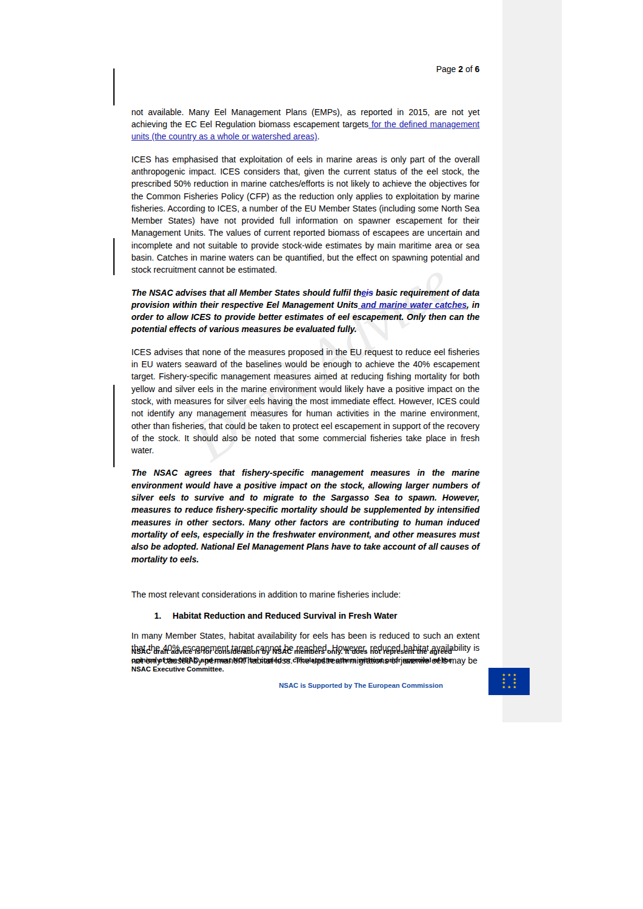Draft Advice
Page 2 of 6
not available. Many Eel Management Plans (EMPs), as reported in 2015, are not yet achieving the EC Eel Regulation biomass escapement targets for the defined management units (the country as a whole or watershed areas).
ICES has emphasised that exploitation of eels in marine areas is only part of the overall anthropogenic impact. ICES considers that, given the current status of the eel stock, the prescribed 50% reduction in marine catches/efforts is not likely to achieve the objectives for the Common Fisheries Policy (CFP) as the reduction only applies to exploitation by marine fisheries. According to ICES, a number of the EU Member States (including some North Sea Member States) have not provided full information on spawner escapement for their Management Units. The values of current reported biomass of escapees are uncertain and incomplete and not suitable to provide stock-wide estimates by main maritime area or sea basin. Catches in marine waters can be quantified, but the effect on spawning potential and stock recruitment cannot be estimated.
The NSAC advises that all Member States should fulfil theis basic requirement of data provision within their respective Eel Management Units and marine water catches, in order to allow ICES to provide better estimates of eel escapement. Only then can the potential effects of various measures be evaluated fully.
ICES advises that none of the measures proposed in the EU request to reduce eel fisheries in EU waters seaward of the baselines would be enough to achieve the 40% escapement target. Fishery-specific management measures aimed at reducing fishing mortality for both yellow and silver eels in the marine environment would likely have a positive impact on the stock, with measures for silver eels having the most immediate effect. However, ICES could not identify any management measures for human activities in the marine environment, other than fisheries, that could be taken to protect eel escapement in support of the recovery of the stock. It should also be noted that some commercial fisheries take place in fresh water.
The NSAC agrees that fishery-specific management measures in the marine environment would have a positive impact on the stock, allowing larger numbers of silver eels to survive and to migrate to the Sargasso Sea to spawn. However, measures to reduce fishery-specific mortality should be supplemented by intensified measures in other sectors. Many other factors are contributing to human induced mortality of eels, especially in the freshwater environment, and other measures must also be adopted. National Eel Management Plans have to take account of all causes of mortality to eels.
The most relevant considerations in addition to marine fisheries include:
1. Habitat Reduction and Reduced Survival in Fresh Water
In many Member States, habitat availability for eels has been is reduced to such an extent that the 40% escapement target cannot be reached. However, reduced habitat availability is not only caused by permanent habitat loss. The upstream migrations of juvenile eels may be
NSAC draft advice is for consideration by NSAC members only. It does not represent the agreed opinion of the NSAC and must NOT be copied or circulated to others without prior approval of the NSAC Executive Committee.
NSAC is Supported by The European Commission
★ ★ ★
★ ★
★ ★
★ ★ ★